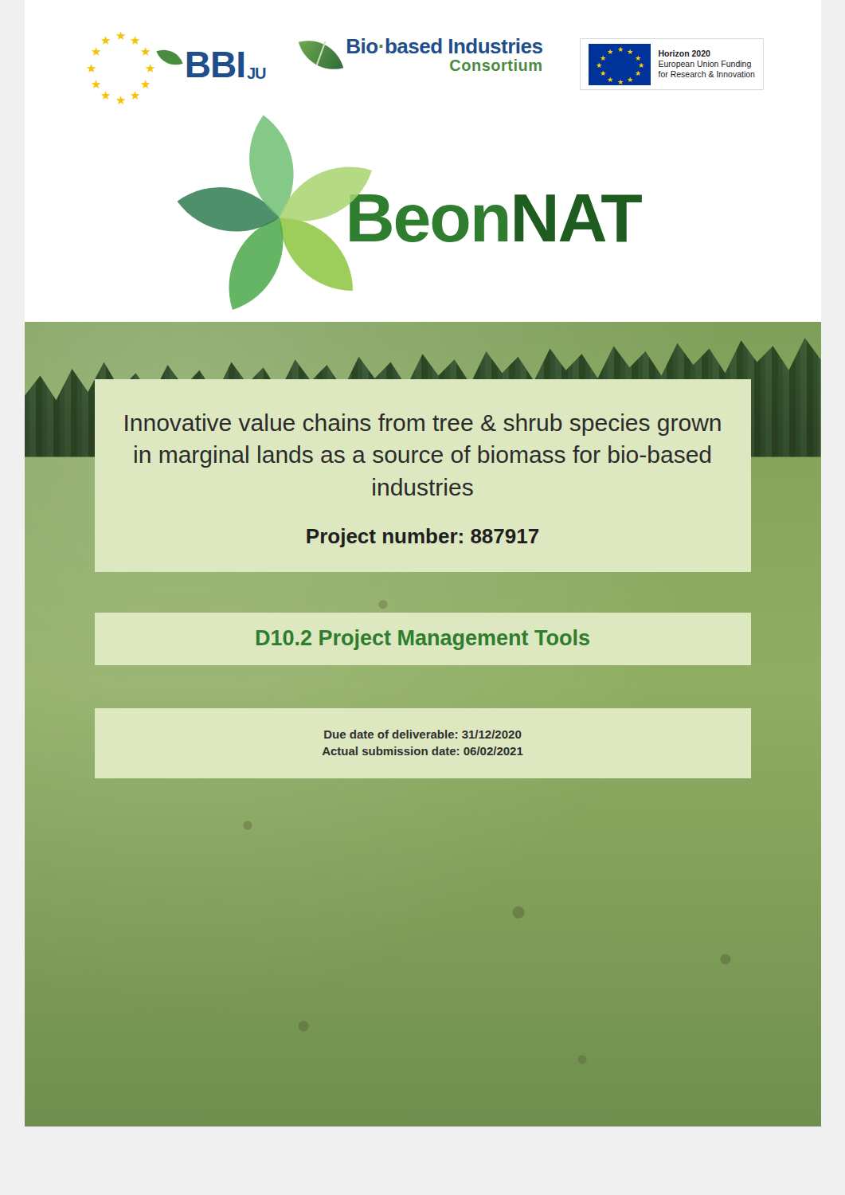★ ★ ★ ★ ★ ★ ★ ★ ★ ★ ★ ★
BBI JU
Bio·based Industries
Consortium
★ ★ ★ ★ ★ ★ ★ ★ ★ ★ ★ ★
Horizon 2020 European Union Funding
for Research & Innovation
Beon NAT
Innovative value chains from tree & shrub species grown in marginal lands as a source of biomass for bio-based industries
Project number: 887917
D10.2 Project Management Tools
Due date of deliverable: 31/12/2020
Actual submission date: 06/02/2021